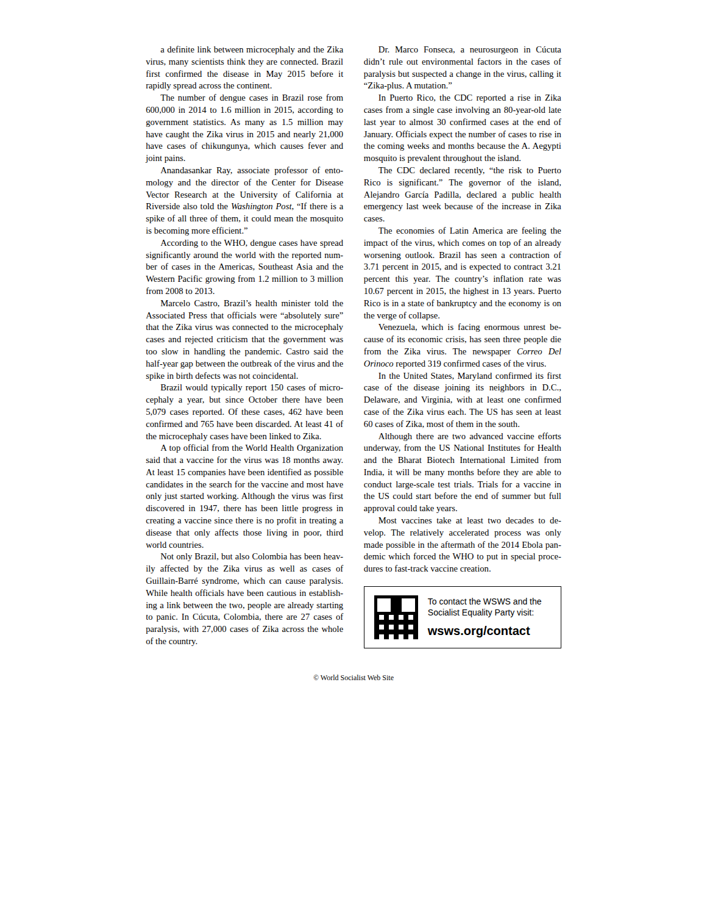a definite link between microcephaly and the Zika virus, many scientists think they are connected. Brazil first confirmed the disease in May 2015 before it rapidly spread across the continent.
The number of dengue cases in Brazil rose from 600,000 in 2014 to 1.6 million in 2015, according to government statistics. As many as 1.5 million may have caught the Zika virus in 2015 and nearly 21,000 have cases of chikungunya, which causes fever and joint pains.
Anandasankar Ray, associate professor of entomology and the director of the Center for Disease Vector Research at the University of California at Riverside also told the Washington Post, “If there is a spike of all three of them, it could mean the mosquito is becoming more efficient.”
According to the WHO, dengue cases have spread significantly around the world with the reported number of cases in the Americas, Southeast Asia and the Western Pacific growing from 1.2 million to 3 million from 2008 to 2013.
Marcelo Castro, Brazil’s health minister told the Associated Press that officials were “absolutely sure” that the Zika virus was connected to the microcephaly cases and rejected criticism that the government was too slow in handling the pandemic. Castro said the half-year gap between the outbreak of the virus and the spike in birth defects was not coincidental.
Brazil would typically report 150 cases of microcephaly a year, but since October there have been 5,079 cases reported. Of these cases, 462 have been confirmed and 765 have been discarded. At least 41 of the microcephaly cases have been linked to Zika.
A top official from the World Health Organization said that a vaccine for the virus was 18 months away. At least 15 companies have been identified as possible candidates in the search for the vaccine and most have only just started working. Although the virus was first discovered in 1947, there has been little progress in creating a vaccine since there is no profit in treating a disease that only affects those living in poor, third world countries.
Not only Brazil, but also Colombia has been heavily affected by the Zika virus as well as cases of Guillain-Barré syndrome, which can cause paralysis. While health officials have been cautious in establishing a link between the two, people are already starting to panic. In Cúcuta, Colombia, there are 27 cases of paralysis, with 27,000 cases of Zika across the whole of the country.
Dr. Marco Fonseca, a neurosurgeon in Cúcuta didn’t rule out environmental factors in the cases of paralysis but suspected a change in the virus, calling it “Zika-plus. A mutation.”
In Puerto Rico, the CDC reported a rise in Zika cases from a single case involving an 80-year-old late last year to almost 30 confirmed cases at the end of January. Officials expect the number of cases to rise in the coming weeks and months because the A. Aegypti mosquito is prevalent throughout the island.
The CDC declared recently, “the risk to Puerto Rico is significant.” The governor of the island, Alejandro García Padilla, declared a public health emergency last week because of the increase in Zika cases.
The economies of Latin America are feeling the impact of the virus, which comes on top of an already worsening outlook. Brazil has seen a contraction of 3.71 percent in 2015, and is expected to contract 3.21 percent this year. The country’s inflation rate was 10.67 percent in 2015, the highest in 13 years. Puerto Rico is in a state of bankruptcy and the economy is on the verge of collapse.
Venezuela, which is facing enormous unrest because of its economic crisis, has seen three people die from the Zika virus. The newspaper Correo Del Orinoco reported 319 confirmed cases of the virus.
In the United States, Maryland confirmed its first case of the disease joining its neighbors in D.C., Delaware, and Virginia, with at least one confirmed case of the Zika virus each. The US has seen at least 60 cases of Zika, most of them in the south.
Although there are two advanced vaccine efforts underway, from the US National Institutes for Health and the Bharat Biotech International Limited from India, it will be many months before they are able to conduct large-scale test trials. Trials for a vaccine in the US could start before the end of summer but full approval could take years.
Most vaccines take at least two decades to develop. The relatively accelerated process was only made possible in the aftermath of the 2014 Ebola pandemic which forced the WHO to put in special procedures to fast-track vaccine creation.
To contact the WSWS and the
Socialist Equality Party visit: wsws.org/contact
© World Socialist Web Site